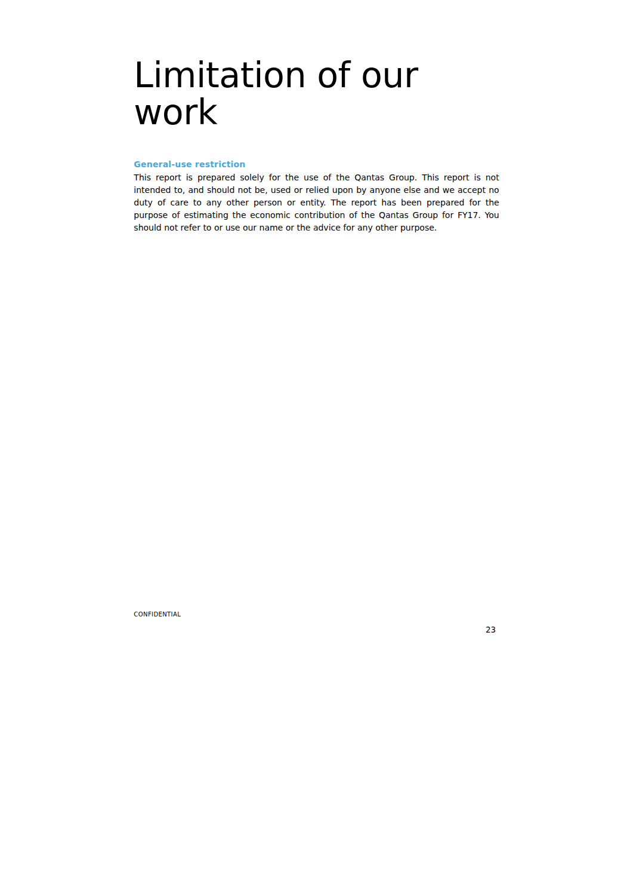Limitation of our work
General-use restriction
This report is prepared solely for the use of the Qantas Group. This report is not intended to, and should not be, used or relied upon by anyone else and we accept no duty of care to any other person or entity. The report has been prepared for the purpose of estimating the economic contribution of the Qantas Group for FY17. You should not refer to or use our name or the advice for any other purpose.
CONFIDENTIAL 23